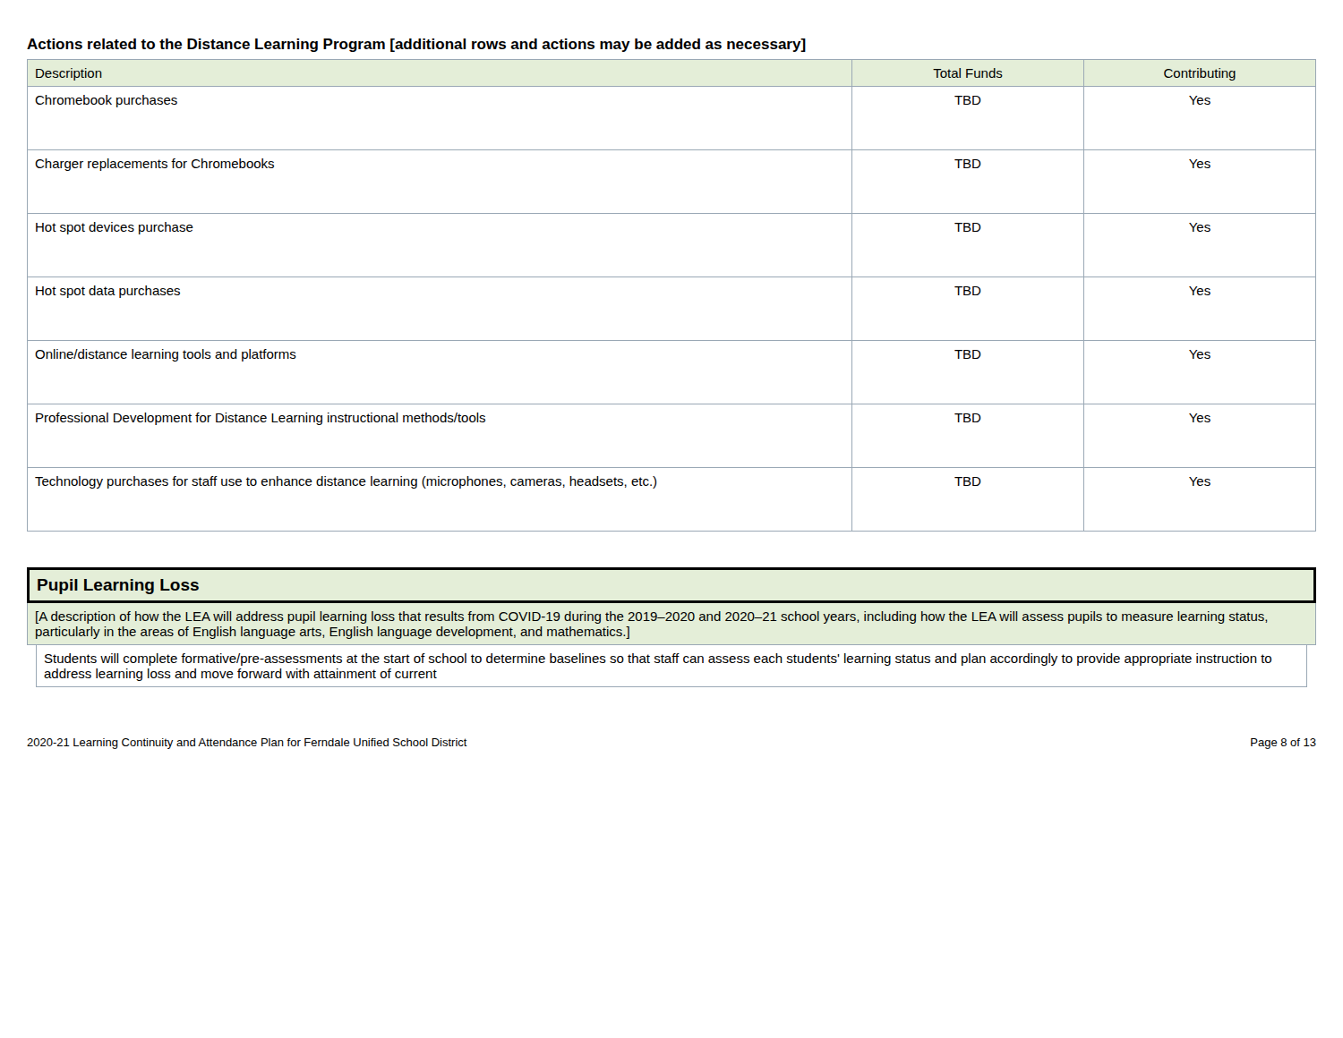Actions related to the Distance Learning Program [additional rows and actions may be added as necessary]
| Description | Total Funds | Contributing |
| --- | --- | --- |
| Chromebook purchases | TBD | Yes |
| Charger replacements for Chromebooks | TBD | Yes |
| Hot spot devices purchase | TBD | Yes |
| Hot spot data purchases | TBD | Yes |
| Online/distance learning tools and platforms | TBD | Yes |
| Professional Development for Distance Learning instructional methods/tools | TBD | Yes |
| Technology purchases for staff use to enhance distance learning (microphones, cameras, headsets, etc.) | TBD | Yes |
Pupil Learning Loss
[A description of how the LEA will address pupil learning loss that results from COVID-19 during the 2019–2020 and 2020–21 school years, including how the LEA will assess pupils to measure learning status, particularly in the areas of English language arts, English language development, and mathematics.]
Students will complete formative/pre-assessments at the start of school to determine baselines so that staff can assess each students' learning status and plan accordingly to provide appropriate instruction to address learning loss and move forward with attainment of current
2020-21 Learning Continuity and Attendance Plan for Ferndale Unified School District Page 8 of 13